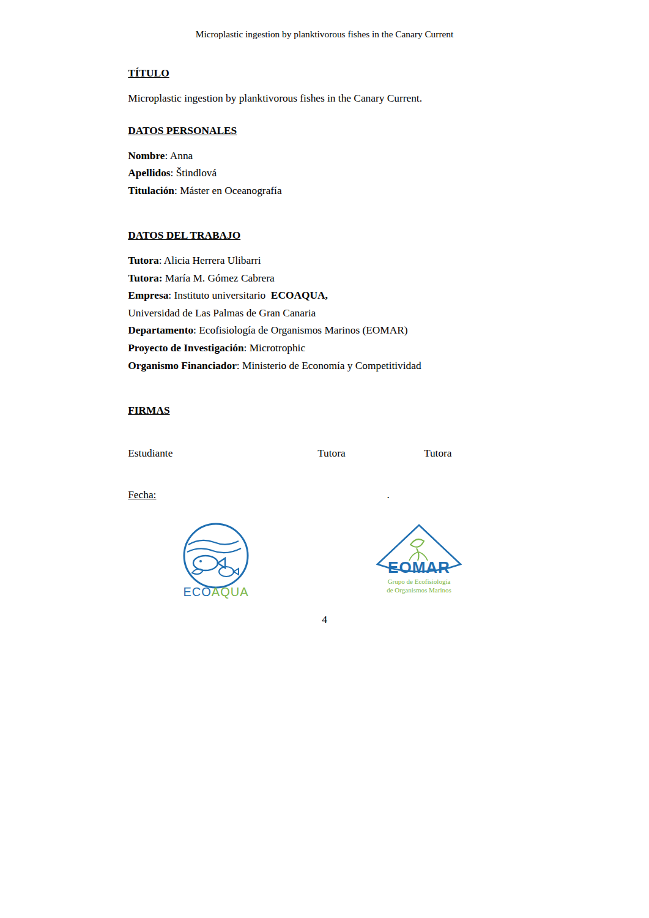Microplastic ingestion by planktivorous fishes in the Canary Current
TÍTULO
Microplastic ingestion by planktivorous fishes in the Canary Current.
DATOS PERSONALES
Nombre: Anna
Apellidos: Štindlová
Titulación: Máster en Oceanografía
DATOS DEL TRABAJO
Tutora: Alicia Herrera Ulibarri
Tutora: María M. Gómez Cabrera
Empresa: Instituto universitario ECOAQUA,
Universidad de Las Palmas de Gran Canaria
Departamento: Ecofisiología de Organismos Marinos (EOMAR)
Proyecto de Investigación: Microtrophic
Organismo Financiador: Ministerio de Economía y Competitividad
FIRMAS
Estudiante Tutora Tutora
Fecha:.
ECOAQUA
EOMAR Grupo de Ecofisiología de Organismos Marinos
4